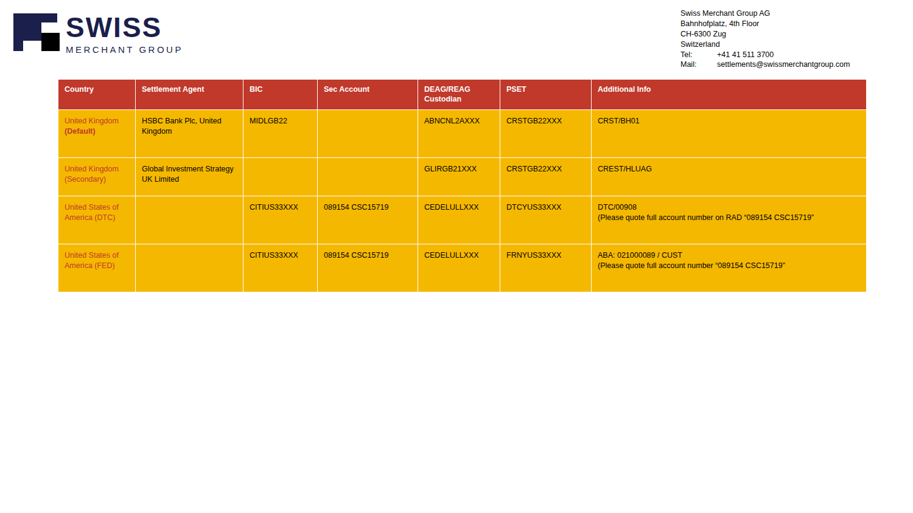SWISS
MERCHANT GROUP
Swiss Merchant Group AG
Bahnhofplatz, 4th Floor
CH-6300 Zug
Switzerland
Tel:+41 41 511 3700
Mail: settlements@swissmerchantgroup.com
| Country | Settlement Agent | BIC | Sec Account | DEAG/REAG Custodian | PSET | Additional Info |
| --- | --- | --- | --- | --- | --- | --- |
| United Kingdom (Default) | HSBC Bank Plc, United Kingdom | MIDLGB22 | | ABNCNL2AXXX | CRSTGB22XXX | CRST/BH01 |
| United Kingdom (Secondary) | Global Investment Strategy UK Limited | | | GLIRGB21XXX | CRSTGB22XXX | CREST/HLUAG |
| United States of America (DTC) | | CITIUS33XXX | 089154 CSC15719 | CEDELULLXXX | DTCYUS33XXX | DTC/00908 (Please quote full account number on RAD “089154 CSC15719” |
| United States of America (FED) | | CITIUS33XXX | 089154 CSC15719 | CEDELULLXXX | FRNYUS33XXX | ABA: 021000089 / CUST (Please quote full account number “089154 CSC15719” |